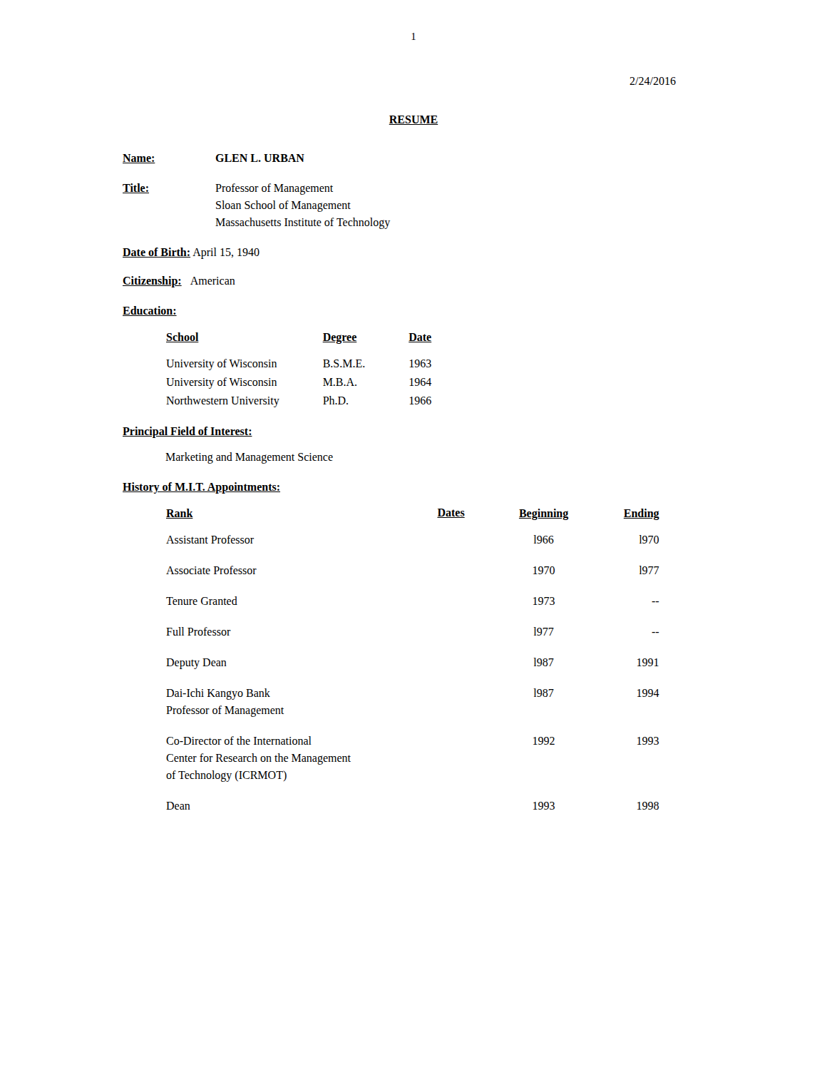1
2/24/2016
RESUME
Name:
GLEN L. URBAN
Title:
Professor of Management
Sloan School of Management
Massachusetts Institute of Technology
Date of Birth: April 15, 1940
Citizenship: American
Education:
| School | Degree | Date |
| --- | --- | --- |
| University of Wisconsin | B.S.M.E. | 1963 |
| University of Wisconsin | M.B.A. | 1964 |
| Northwestern University | Ph.D. | 1966 |
Principal Field of Interest:
Marketing and Management Science
History of M.I.T. Appointments:
Dates
| Rank | Beginning | Ending |
| --- | --- | --- |
| Assistant Professor | l966 | l970 |
| Associate Professor | 1970 | l977 |
| Tenure Granted | 1973 | -- |
| Full Professor | l977 | -- |
| Deputy Dean | l987 | 1991 |
| Dai-Ichi Kangyo Bank Professor of Management | l987 | 1994 |
| Co-Director of the International Center for Research on the Management of Technology (ICRMOT) | 1992 | 1993 |
| Dean | 1993 | 1998 |